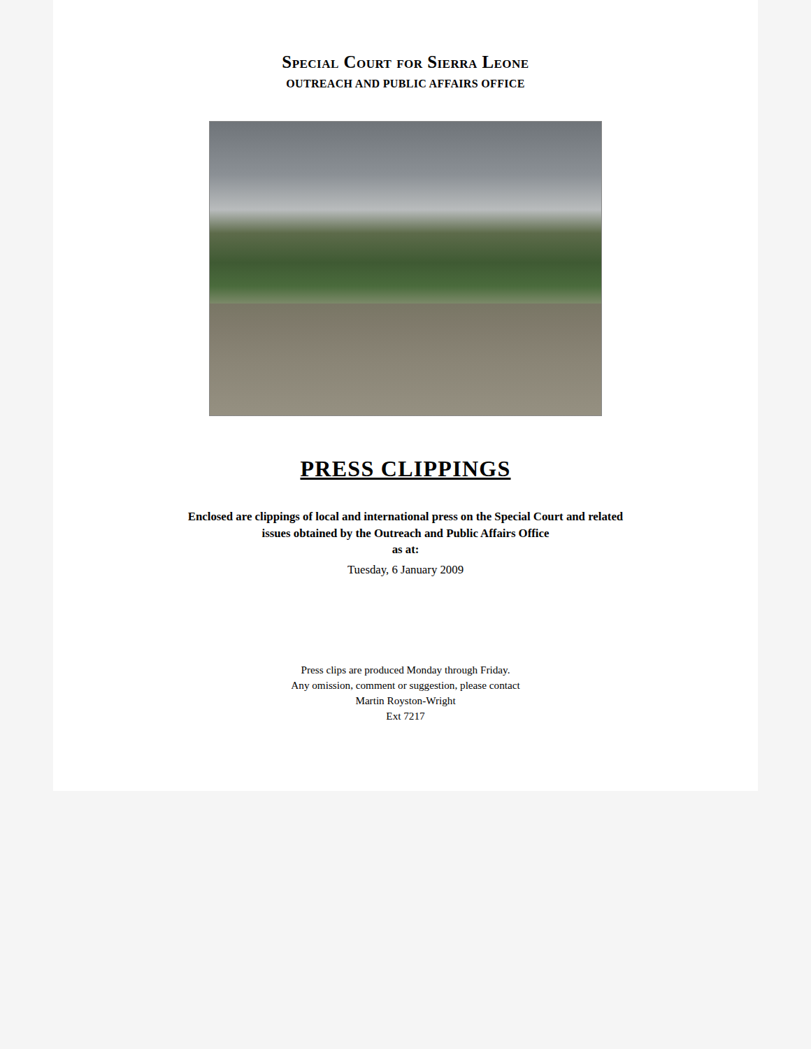Special Court for Sierra Leone
Outreach and Public Affairs Office
PRESS CLIPPINGS
Enclosed are clippings of local and international press on the Special Court and related issues obtained by the Outreach and Public Affairs Office
as at:
Tuesday, 6 January 2009
Press clips are produced Monday through Friday.
Any omission, comment or suggestion, please contact
Martin Royston-Wright
Ext 7217